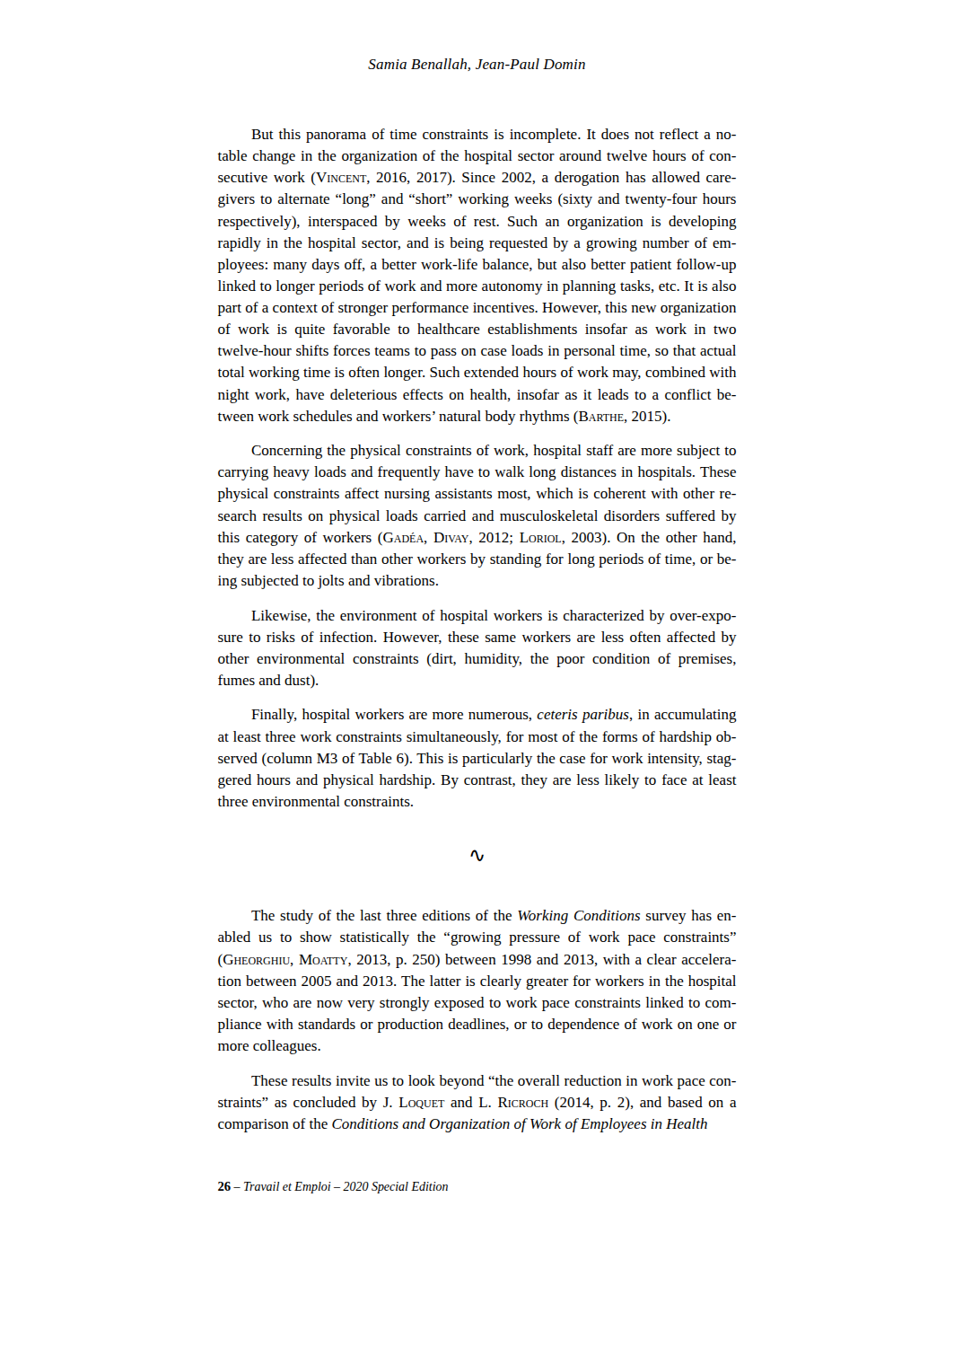Samia Benallah, Jean-Paul Domin
But this panorama of time constraints is incomplete. It does not reflect a notable change in the organization of the hospital sector around twelve hours of consecutive work (Vincent, 2016, 2017). Since 2002, a derogation has allowed caregivers to alternate “long” and “short” working weeks (sixty and twenty-four hours respectively), interspaced by weeks of rest. Such an organization is developing rapidly in the hospital sector, and is being requested by a growing number of employees: many days off, a better work-life balance, but also better patient follow-up linked to longer periods of work and more autonomy in planning tasks, etc. It is also part of a context of stronger performance incentives. However, this new organization of work is quite favorable to healthcare establishments insofar as work in two twelve-hour shifts forces teams to pass on case loads in personal time, so that actual total working time is often longer. Such extended hours of work may, combined with night work, have deleterious effects on health, insofar as it leads to a conflict between work schedules and workers’ natural body rhythms (Barthe, 2015).
Concerning the physical constraints of work, hospital staff are more subject to carrying heavy loads and frequently have to walk long distances in hospitals. These physical constraints affect nursing assistants most, which is coherent with other research results on physical loads carried and musculoskeletal disorders suffered by this category of workers (Gadéa, Divay, 2012; Loriol, 2003). On the other hand, they are less affected than other workers by standing for long periods of time, or being subjected to jolts and vibrations.
Likewise, the environment of hospital workers is characterized by over-exposure to risks of infection. However, these same workers are less often affected by other environmental constraints (dirt, humidity, the poor condition of premises, fumes and dust).
Finally, hospital workers are more numerous, ceteris paribus, in accumulating at least three work constraints simultaneously, for most of the forms of hardship observed (column M3 of Table 6). This is particularly the case for work intensity, staggered hours and physical hardship. By contrast, they are less likely to face at least three environmental constraints.
∿
The study of the last three editions of the Working Conditions survey has enabled us to show statistically the “growing pressure of work pace constraints” (Gheorghiu, Moatty, 2013, p. 250) between 1998 and 2013, with a clear acceleration between 2005 and 2013. The latter is clearly greater for workers in the hospital sector, who are now very strongly exposed to work pace constraints linked to compliance with standards or production deadlines, or to dependence of work on one or more colleagues.
These results invite us to look beyond “the overall reduction in work pace constraints” as concluded by J. Loquet and L. Ricroch (2014, p. 2), and based on a comparison of the Conditions and Organization of Work of Employees in Health
26 – Travail et Emploi – 2020 Special Edition